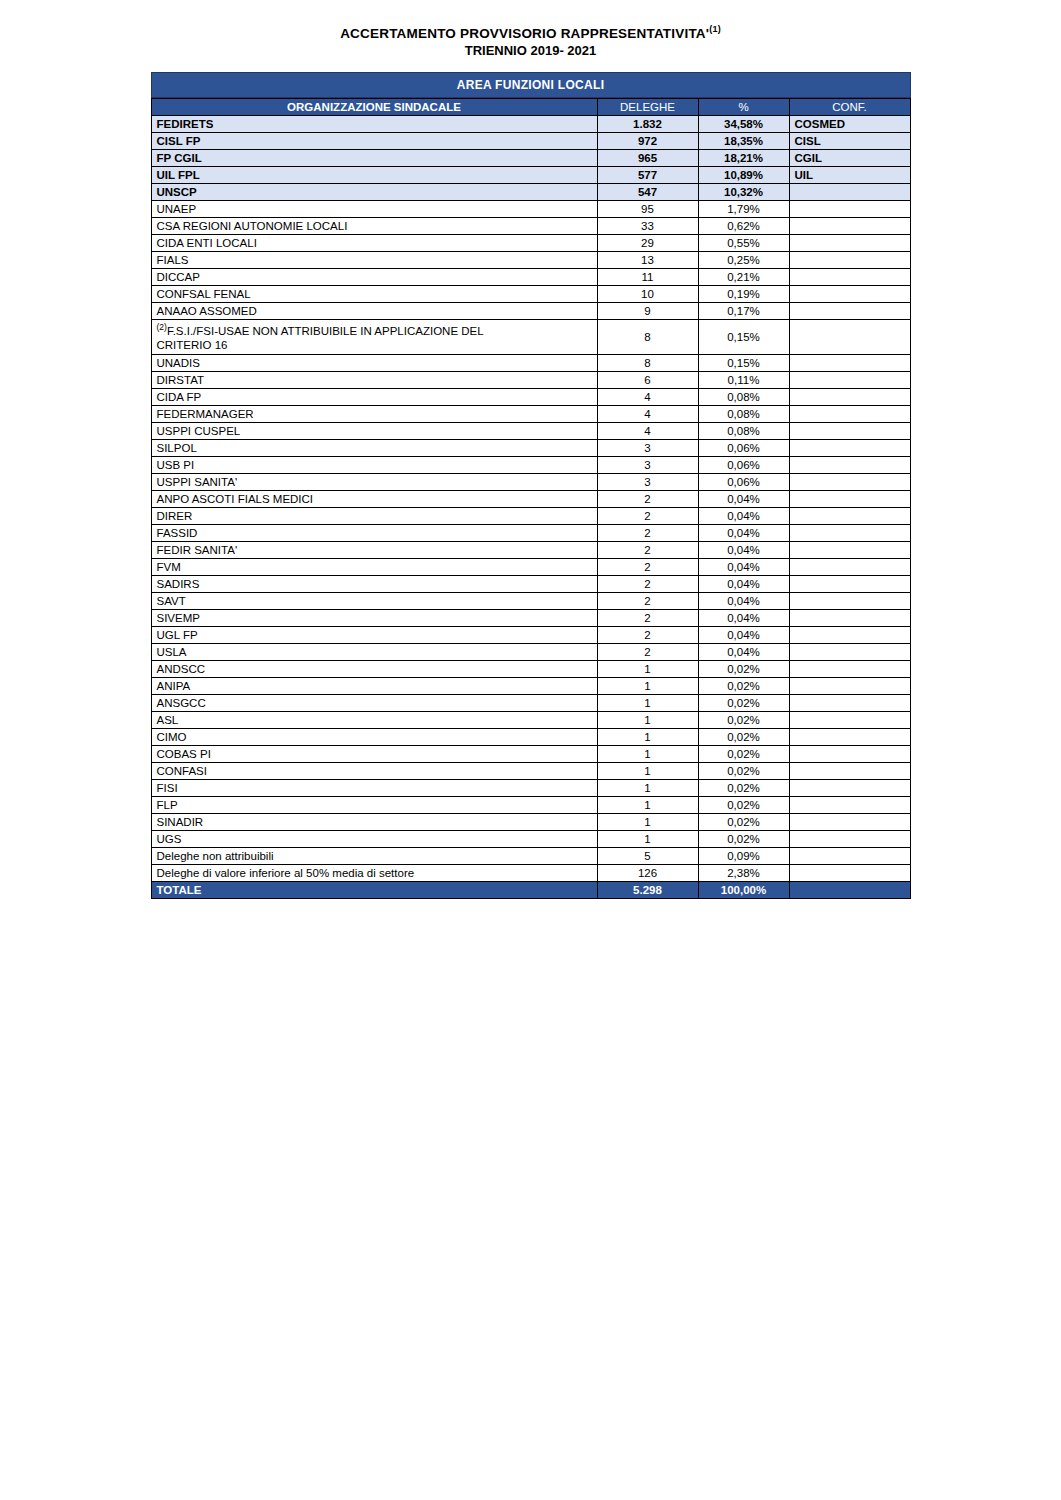ACCERTAMENTO PROVVISORIO RAPPRESENTATIVITA'(1)
TRIENNIO 2019- 2021
AREA FUNZIONI LOCALI
| ORGANIZZAZIONE SINDACALE | DELEGHE | % | CONF. |
| --- | --- | --- | --- |
| FEDIRETS | 1.832 | 34,58% | COSMED |
| CISL FP | 972 | 18,35% | CISL |
| FP CGIL | 965 | 18,21% | CGIL |
| UIL FPL | 577 | 10,89% | UIL |
| UNSCP | 547 | 10,32% | |
| UNAEP | 95 | 1,79% | |
| CSA REGIONI AUTONOMIE LOCALI | 33 | 0,62% | |
| CIDA ENTI LOCALI | 29 | 0,55% | |
| FIALS | 13 | 0,25% | |
| DICCAP | 11 | 0,21% | |
| CONFSAL FENAL | 10 | 0,19% | |
| ANAAO ASSOMED | 9 | 0,17% | |
| (2) F.S.I./FSI-USAE NON ATTRIBUIBILE IN APPLICAZIONE DEL CRITERIO 16 | 8 | 0,15% | |
| UNADIS | 8 | 0,15% | |
| DIRSTAT | 6 | 0,11% | |
| CIDA FP | 4 | 0,08% | |
| FEDERMANAGER | 4 | 0,08% | |
| USPPI CUSPEL | 4 | 0,08% | |
| SILPOL | 3 | 0,06% | |
| USB PI | 3 | 0,06% | |
| USPPI SANITA' | 3 | 0,06% | |
| ANPO ASCOTI FIALS MEDICI | 2 | 0,04% | |
| DIRER | 2 | 0,04% | |
| FASSID | 2 | 0,04% | |
| FEDIR SANITA' | 2 | 0,04% | |
| FVM | 2 | 0,04% | |
| SADIRS | 2 | 0,04% | |
| SAVT | 2 | 0,04% | |
| SIVEMP | 2 | 0,04% | |
| UGL FP | 2 | 0,04% | |
| USLA | 2 | 0,04% | |
| ANDSCC | 1 | 0,02% | |
| ANIPA | 1 | 0,02% | |
| ANSGCC | 1 | 0,02% | |
| ASL | 1 | 0,02% | |
| CIMO | 1 | 0,02% | |
| COBAS PI | 1 | 0,02% | |
| CONFASI | 1 | 0,02% | |
| FISI | 1 | 0,02% | |
| FLP | 1 | 0,02% | |
| SINADIR | 1 | 0,02% | |
| UGS | 1 | 0,02% | |
| Deleghe non attribuibili | 5 | 0,09% | |
| Deleghe di valore inferiore al 50% media di settore | 126 | 2,38% | |
| TOTALE | 5.298 | 100,00% | |